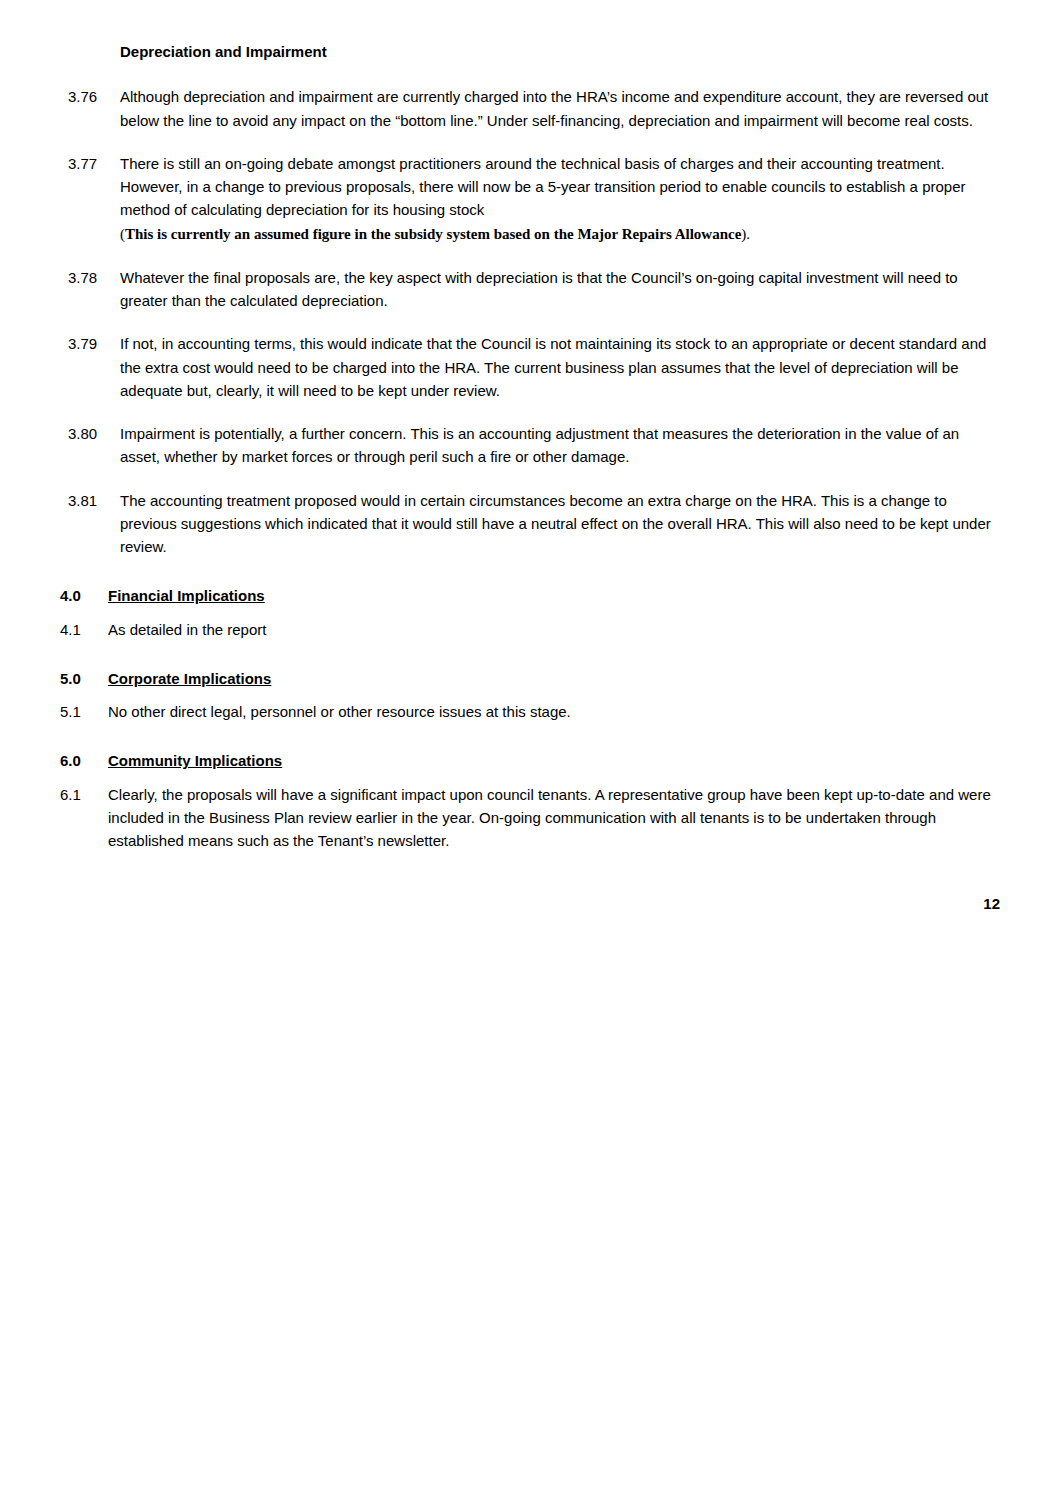Depreciation and Impairment
3.76
Although depreciation and impairment are currently charged into the HRA’s income and expenditure account, they are reversed out below the line to avoid any impact on the “bottom line.” Under self-financing, depreciation and impairment will become real costs.
3.77
There is still an on-going debate amongst practitioners around the technical basis of charges and their accounting treatment. However, in a change to previous proposals, there will now be a 5-year transition period to enable councils to establish a proper method of calculating depreciation for its housing stock
(This is currently an assumed figure in the subsidy system based on the Major Repairs Allowance).
3.78
Whatever the final proposals are, the key aspect with depreciation is that the Council’s on-going capital investment will need to greater than the calculated depreciation.
3.79
If not, in accounting terms, this would indicate that the Council is not maintaining its stock to an appropriate or decent standard and the extra cost would need to be charged into the HRA. The current business plan assumes that the level of depreciation will be adequate but, clearly, it will need to be kept under review.
3.80
Impairment is potentially, a further concern. This is an accounting adjustment that measures the deterioration in the value of an asset, whether by market forces or through peril such a fire or other damage.
3.81
The accounting treatment proposed would in certain circumstances become an extra charge on the HRA. This is a change to previous suggestions which indicated that it would still have a neutral effect on the overall HRA. This will also need to be kept under review.
4.0 Financial Implications
4.1
As detailed in the report
5.0 Corporate Implications
5.1
No other direct legal, personnel or other resource issues at this stage.
6.0 Community Implications
6.1
Clearly, the proposals will have a significant impact upon council tenants. A representative group have been kept up-to-date and were included in the Business Plan review earlier in the year. On-going communication with all tenants is to be undertaken through established means such as the Tenant’s newsletter.
12